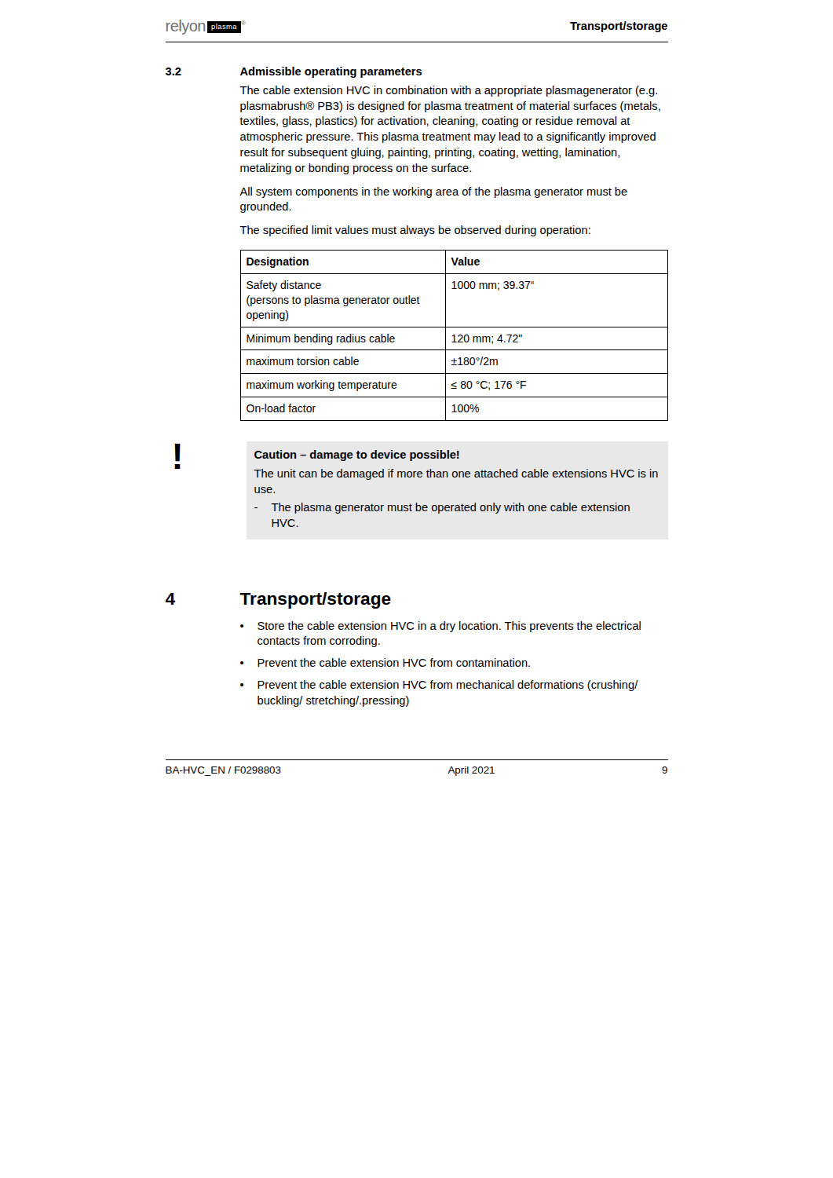relyon plasma®
Transport/storage
3.2
Admissible operating parameters
The cable extension HVC in combination with a appropriate plasmagenerator (e.g. plasmabrush® PB3) is designed for plasma treatment of material surfaces (metals, textiles, glass, plastics) for activation, cleaning, coating or residue removal at atmospheric pressure. This plasma treatment may lead to a significantly improved result for subsequent gluing, painting, printing, coating, wetting, lamination, metalizing or bonding process on the surface.
All system components in the working area of the plasma generator must be grounded.
The specified limit values must always be observed during operation:
| Designation | Value |
| --- | --- |
| Safety distance (persons to plasma generator outlet opening) | 1000 mm; 39.37“ |
| Minimum bending radius cable | 120 mm; 4.72" |
| maximum torsion cable | ±180°/2m |
| maximum working temperature | ≤ 80 °C; 176 °F |
| On-load factor | 100% |
!
Caution – damage to device possible!
The unit can be damaged if more than one attached cable extensions HVC is in use.
-The plasma generator must be operated only with one cable extension HVC.
4
Transport/storage
•Store the cable extension HVC in a dry location. This prevents the electrical contacts from corroding.
•Prevent the cable extension HVC from contamination.
•Prevent the cable extension HVC from mechanical deformations (crushing/ buckling/ stretching/.pressing)
BA-HVC_EN / F0298803
April 2021
9